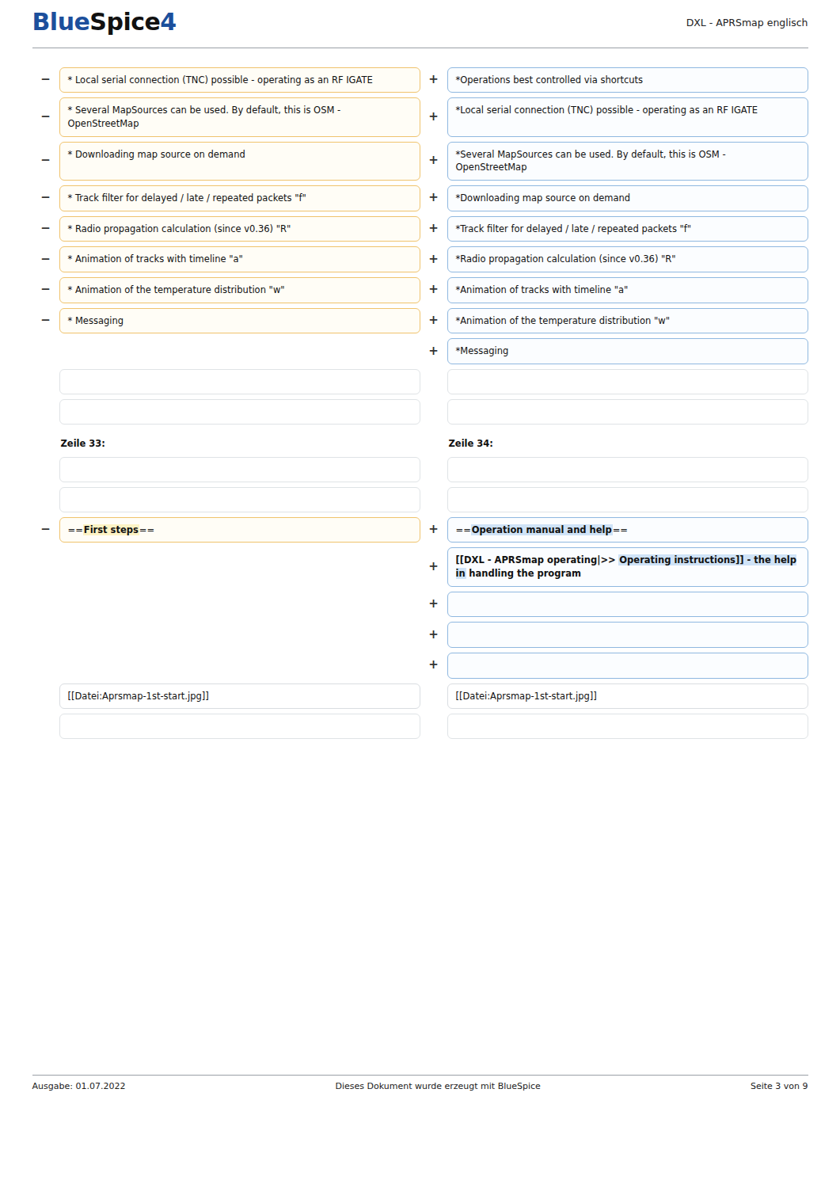Blue Spice 4
DXL - APRSmap englisch
| − | * Local serial connection (TNC) possible - operating as an RF IGATE | + | *Operations best controlled via shortcuts |
| − | * Several MapSources can be used. By default, this is OSM - OpenStreetMap | + | *Local serial connection (TNC) possible - operating as an RF IGATE |
| − | * Downloading map source on demand | + | *Several MapSources can be used. By default, this is OSM - OpenStreetMap |
| − | * Track filter for delayed / late / repeated packets "f" | + | *Downloading map source on demand |
| − | * Radio propagation calculation (since v0.36) "R" | + | *Track filter for delayed / late / repeated packets "f" |
| − | * Animation of tracks with timeline "a" | + | *Radio propagation calculation (since v0.36) "R" |
| − | * Animation of the temperature distribution "w" | + | *Animation of tracks with timeline "a" |
| − | * Messaging | + | *Animation of the temperature distribution "w" |
| | | + | *Messaging |
| | Zeile 33: | | Zeile 34: |
| − | == First steps == | + | == Operation manual and help == |
| | | + | [[DXL - APRSmap operating/>> Operating instructions]] - the help in handling the program |
| | | + | |
| | | + | |
| | | + | |
| | [[Datei:Aprsmap-1st-start.jpg]] | | [[Datei:Aprsmap-1st-start.jpg]] |
Ausgabe: 01.07.2022
Dieses Dokument wurde erzeugt mit BlueSpice
Seite 3 von 9